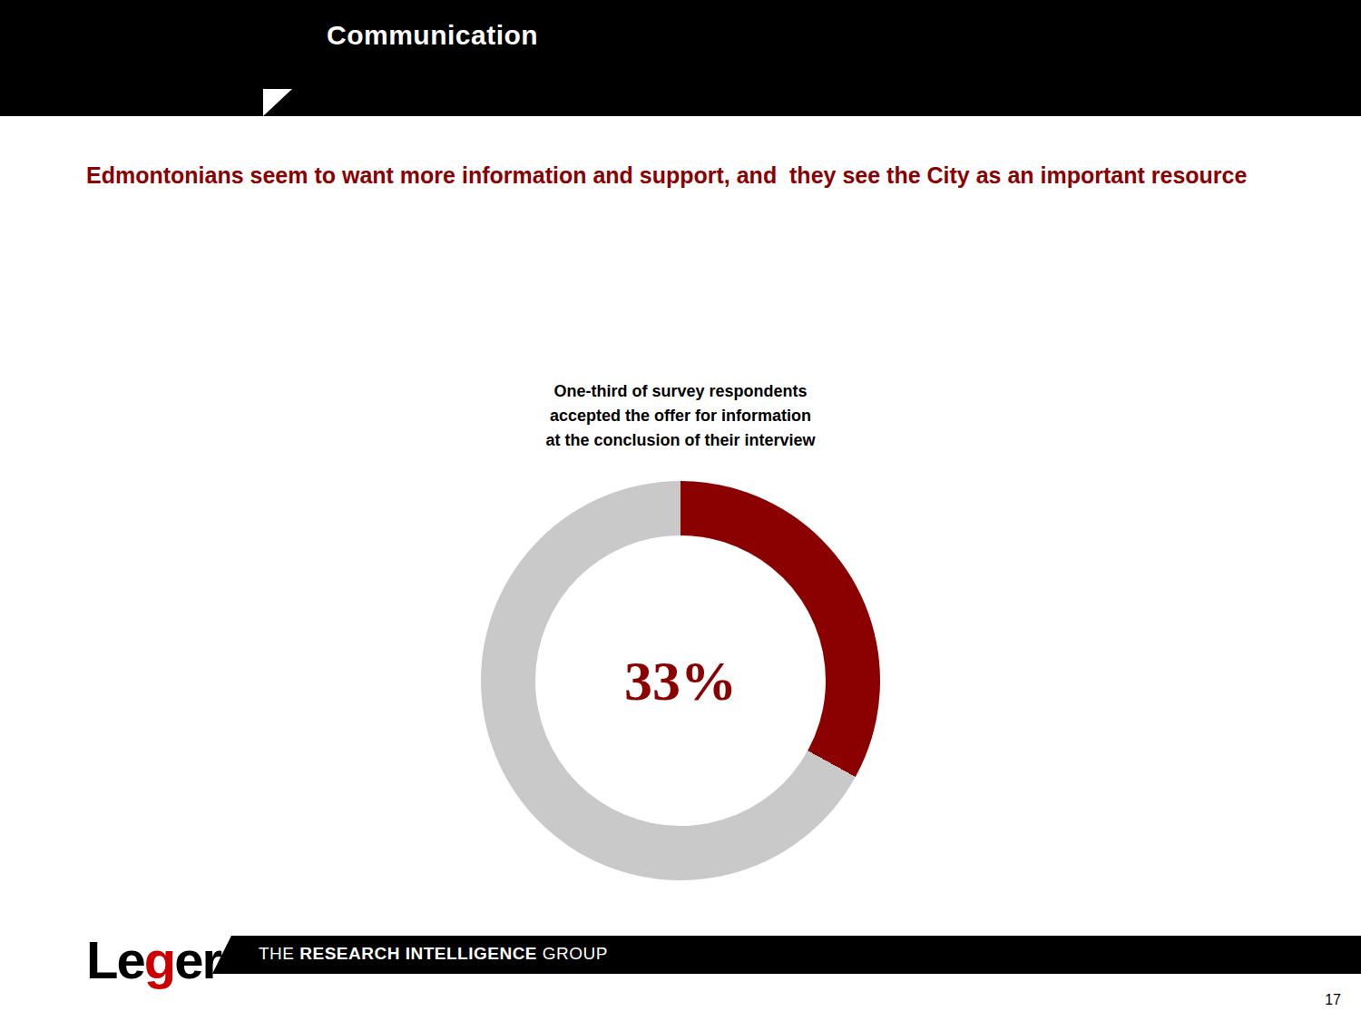Communication
Edmontonians seem to want more information and support, and they see the City as an important resource
One-third of survey respondents
accepted the offer for information
at the conclusion of their interview
33%
THE RESEARCH INTELLIGENCE GROUP
Leger
17